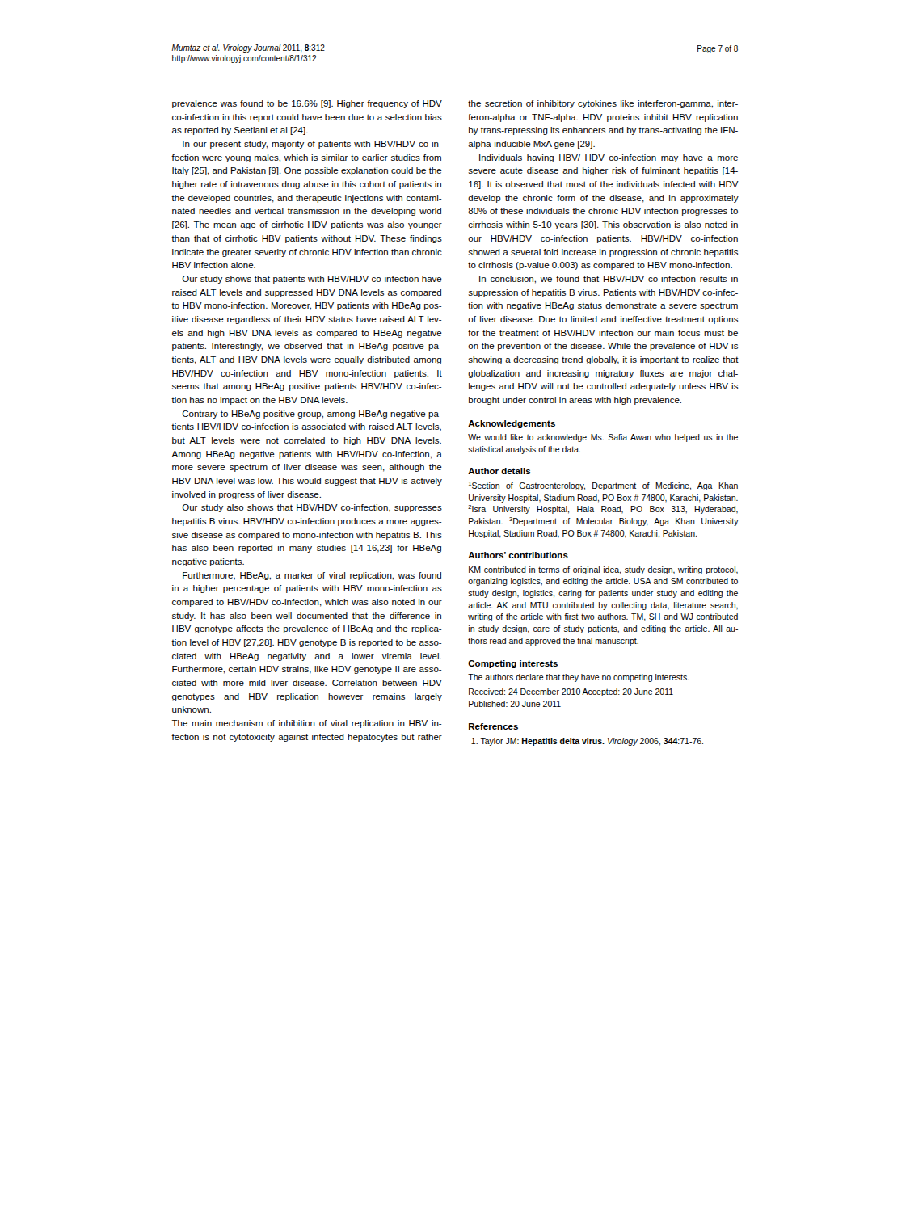Mumtaz et al. Virology Journal 2011, 8:312
http://www.virologyj.com/content/8/1/312
Page 7 of 8
prevalence was found to be 16.6% [9]. Higher frequency of HDV co-infection in this report could have been due to a selection bias as reported by Seetlani et al [24].
In our present study, majority of patients with HBV/HDV co-infection were young males, which is similar to earlier studies from Italy [25], and Pakistan [9]. One possible explanation could be the higher rate of intravenous drug abuse in this cohort of patients in the developed countries, and therapeutic injections with contaminated needles and vertical transmission in the developing world [26]. The mean age of cirrhotic HDV patients was also younger than that of cirrhotic HBV patients without HDV. These findings indicate the greater severity of chronic HDV infection than chronic HBV infection alone.
Our study shows that patients with HBV/HDV co-infection have raised ALT levels and suppressed HBV DNA levels as compared to HBV mono-infection. Moreover, HBV patients with HBeAg positive disease regardless of their HDV status have raised ALT levels and high HBV DNA levels as compared to HBeAg negative patients. Interestingly, we observed that in HBeAg positive patients, ALT and HBV DNA levels were equally distributed among HBV/HDV co-infection and HBV mono-infection patients. It seems that among HBeAg positive patients HBV/HDV co-infection has no impact on the HBV DNA levels.
Contrary to HBeAg positive group, among HBeAg negative patients HBV/HDV co-infection is associated with raised ALT levels, but ALT levels were not correlated to high HBV DNA levels. Among HBeAg negative patients with HBV/HDV co-infection, a more severe spectrum of liver disease was seen, although the HBV DNA level was low. This would suggest that HDV is actively involved in progress of liver disease.
Our study also shows that HBV/HDV co-infection, suppresses hepatitis B virus. HBV/HDV co-infection produces a more aggressive disease as compared to mono-infection with hepatitis B. This has also been reported in many studies [14-16,23] for HBeAg negative patients.
Furthermore, HBeAg, a marker of viral replication, was found in a higher percentage of patients with HBV mono-infection as compared to HBV/HDV co-infection, which was also noted in our study. It has also been well documented that the difference in HBV genotype affects the prevalence of HBeAg and the replication level of HBV [27,28]. HBV genotype B is reported to be associated with HBeAg negativity and a lower viremia level. Furthermore, certain HDV strains, like HDV genotype II are associated with more mild liver disease. Correlation between HDV genotypes and HBV replication however remains largely unknown.
The main mechanism of inhibition of viral replication in HBV infection is not cytotoxicity against infected hepatocytes but rather the secretion of inhibitory cytokines like interferon-gamma, interferon-alpha or TNF-alpha. HDV proteins inhibit HBV replication by trans-repressing its enhancers and by trans-activating the IFN-alpha-inducible MxA gene [29].
Individuals having HBV/ HDV co-infection may have a more severe acute disease and higher risk of fulminant hepatitis [14-16]. It is observed that most of the individuals infected with HDV develop the chronic form of the disease, and in approximately 80% of these individuals the chronic HDV infection progresses to cirrhosis within 5-10 years [30]. This observation is also noted in our HBV/HDV co-infection patients. HBV/HDV co-infection showed a several fold increase in progression of chronic hepatitis to cirrhosis (p-value 0.003) as compared to HBV mono-infection.
In conclusion, we found that HBV/HDV co-infection results in suppression of hepatitis B virus. Patients with HBV/HDV co-infection with negative HBeAg status demonstrate a severe spectrum of liver disease. Due to limited and ineffective treatment options for the treatment of HBV/HDV infection our main focus must be on the prevention of the disease. While the prevalence of HDV is showing a decreasing trend globally, it is important to realize that globalization and increasing migratory fluxes are major challenges and HDV will not be controlled adequately unless HBV is brought under control in areas with high prevalence.
Acknowledgements
We would like to acknowledge Ms. Safia Awan who helped us in the statistical analysis of the data.
Author details
1Section of Gastroenterology, Department of Medicine, Aga Khan University Hospital, Stadium Road, PO Box # 74800, Karachi, Pakistan. 2Isra University Hospital, Hala Road, PO Box 313, Hyderabad, Pakistan. 3Department of Molecular Biology, Aga Khan University Hospital, Stadium Road, PO Box # 74800, Karachi, Pakistan.
Authors' contributions
KM contributed in terms of original idea, study design, writing protocol, organizing logistics, and editing the article. USA and SM contributed to study design, logistics, caring for patients under study and editing the article. AK and MTU contributed by collecting data, literature search, writing of the article with first two authors. TM, SH and WJ contributed in study design, care of study patients, and editing the article. All authors read and approved the final manuscript.
Competing interests
The authors declare that they have no competing interests.
Received: 24 December 2010 Accepted: 20 June 2011
Published: 20 June 2011
References
Taylor JM: Hepatitis delta virus. Virology 2006, 344:71-76.